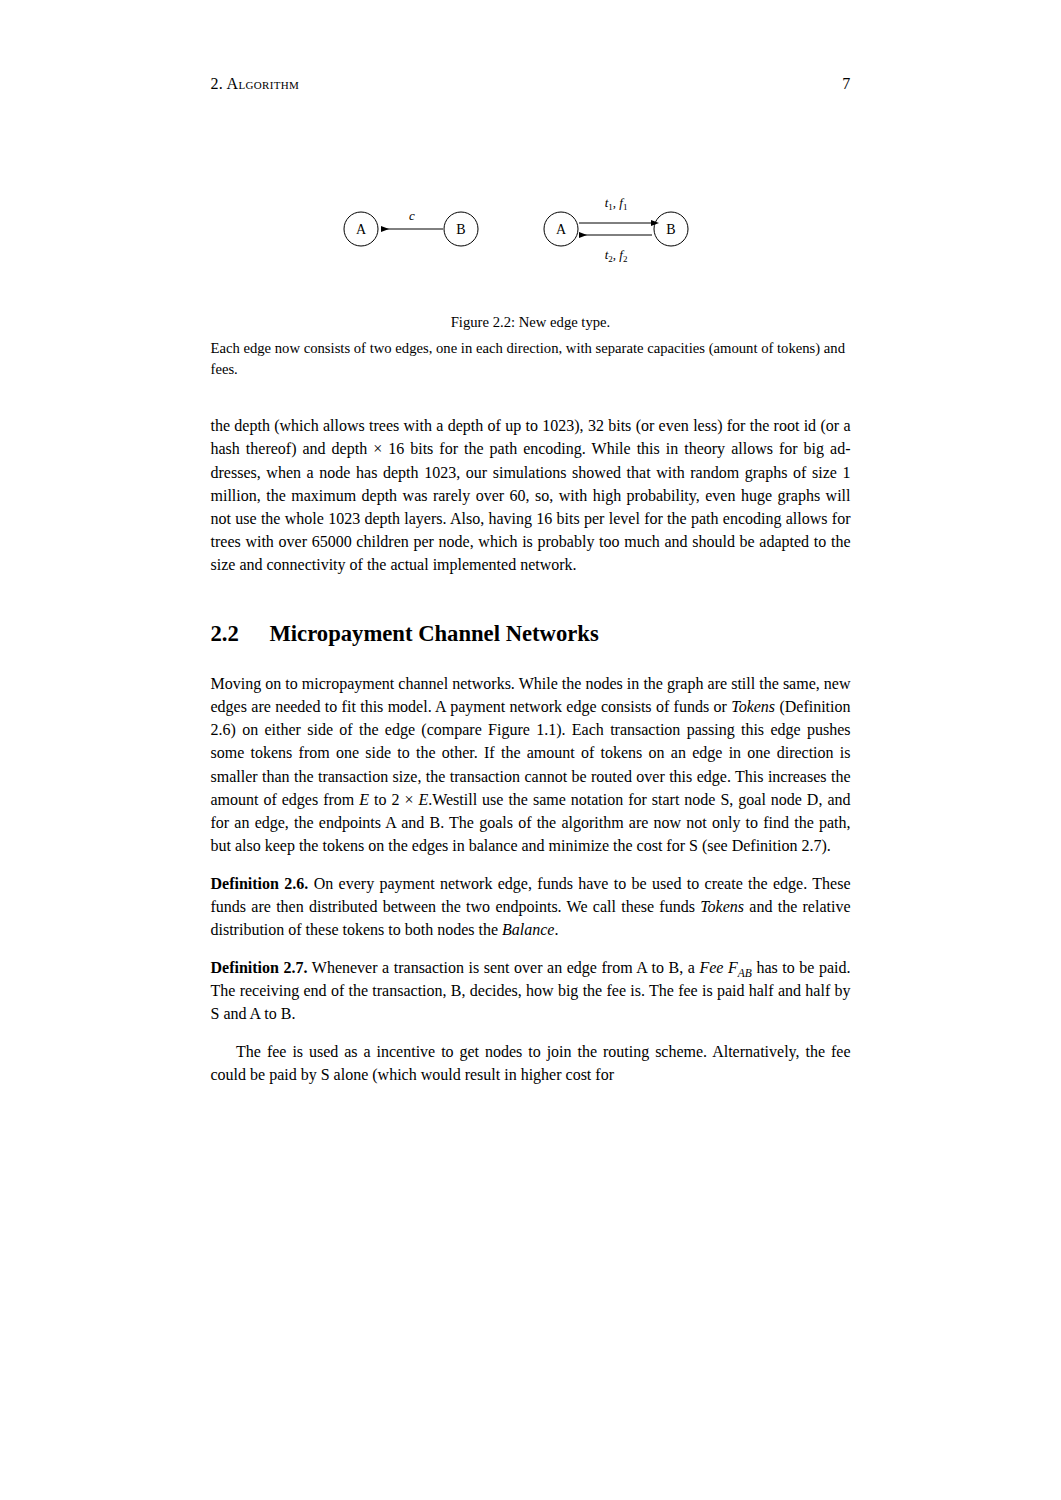2. Algorithm 7
A B c A B t1, f1 t2, f2
Figure 2.2: New edge type. Each edge now consists of two edges, one in each direction, with separate capacities (amount of tokens) and fees.
the depth (which allows trees with a depth of up to 1023), 32 bits (or even less) for the root id (or a hash thereof) and depth × 16 bits for the path encoding. While this in theory allows for big addresses, when a node has depth 1023, our simulations showed that with random graphs of size 1 million, the maximum depth was rarely over 60, so, with high probability, even huge graphs will not use the whole 1023 depth layers. Also, having 16 bits per level for the path encoding allows for trees with over 65000 children per node, which is probably too much and should be adapted to the size and connectivity of the actual implemented network.
2.2 Micropayment Channel Networks
Moving on to micropayment channel networks. While the nodes in the graph are still the same, new edges are needed to fit this model. A payment network edge consists of funds or Tokens (Definition 2.6) on either side of the edge (compare Figure 1.1). Each transaction passing this edge pushes some tokens from one side to the other. If the amount of tokens on an edge in one direction is smaller than the transaction size, the transaction cannot be routed over this edge. This increases the amount of edges from E to 2 × E.Westill use the same notation for start node S, goal node D, and for an edge, the endpoints A and B. The goals of the algorithm are now not only to find the path, but also keep the tokens on the edges in balance and minimize the cost for S (see Definition 2.7).
Definition 2.6. On every payment network edge, funds have to be used to create the edge. These funds are then distributed between the two endpoints. We call these funds Tokens and the relative distribution of these tokens to both nodes the Balance.
Definition 2.7. Whenever a transaction is sent over an edge from A to B, a Fee FAB has to be paid. The receiving end of the transaction, B, decides, how big the fee is. The fee is paid half and half by S and A to B.
The fee is used as a incentive to get nodes to join the routing scheme. Alternatively, the fee could be paid by S alone (which would result in higher cost for